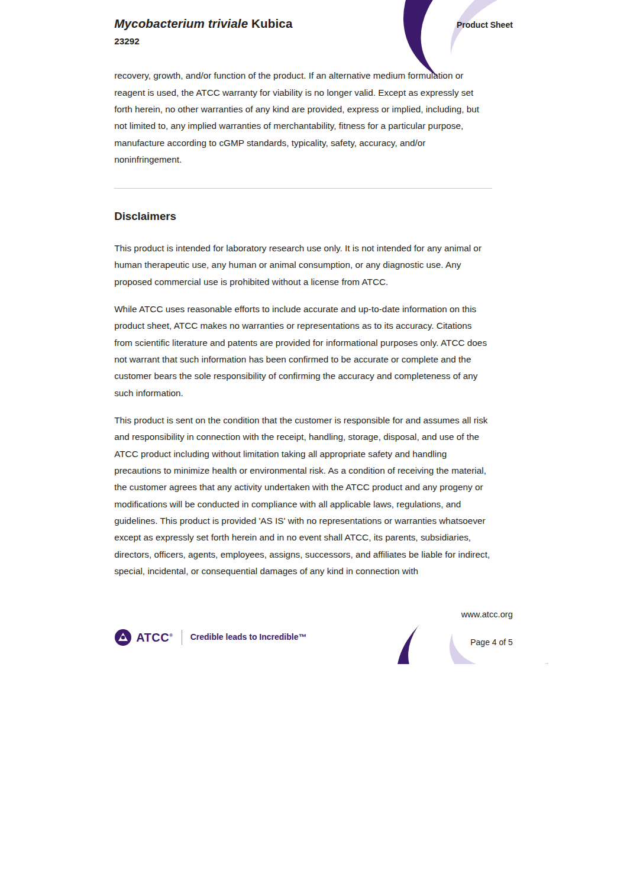Mycobacterium triviale Kubica
23292
Product Sheet
recovery, growth, and/or function of the product. If an alternative medium formulation or reagent is used, the ATCC warranty for viability is no longer valid. Except as expressly set forth herein, no other warranties of any kind are provided, express or implied, including, but not limited to, any implied warranties of merchantability, fitness for a particular purpose, manufacture according to cGMP standards, typicality, safety, accuracy, and/or noninfringement.
Disclaimers
This product is intended for laboratory research use only. It is not intended for any animal or human therapeutic use, any human or animal consumption, or any diagnostic use. Any proposed commercial use is prohibited without a license from ATCC.
While ATCC uses reasonable efforts to include accurate and up-to-date information on this product sheet, ATCC makes no warranties or representations as to its accuracy. Citations from scientific literature and patents are provided for informational purposes only. ATCC does not warrant that such information has been confirmed to be accurate or complete and the customer bears the sole responsibility of confirming the accuracy and completeness of any such information.
This product is sent on the condition that the customer is responsible for and assumes all risk and responsibility in connection with the receipt, handling, storage, disposal, and use of the ATCC product including without limitation taking all appropriate safety and handling precautions to minimize health or environmental risk. As a condition of receiving the material, the customer agrees that any activity undertaken with the ATCC product and any progeny or modifications will be conducted in compliance with all applicable laws, regulations, and guidelines. This product is provided 'AS IS' with no representations or warranties whatsoever except as expressly set forth herein and in no event shall ATCC, its parents, subsidiaries, directors, officers, agents, employees, assigns, successors, and affiliates be liable for indirect, special, incidental, or consequential damages of any kind in connection with
ATCC®
Credible leads to Incredible™
www.atcc.org
Page 4 of 5